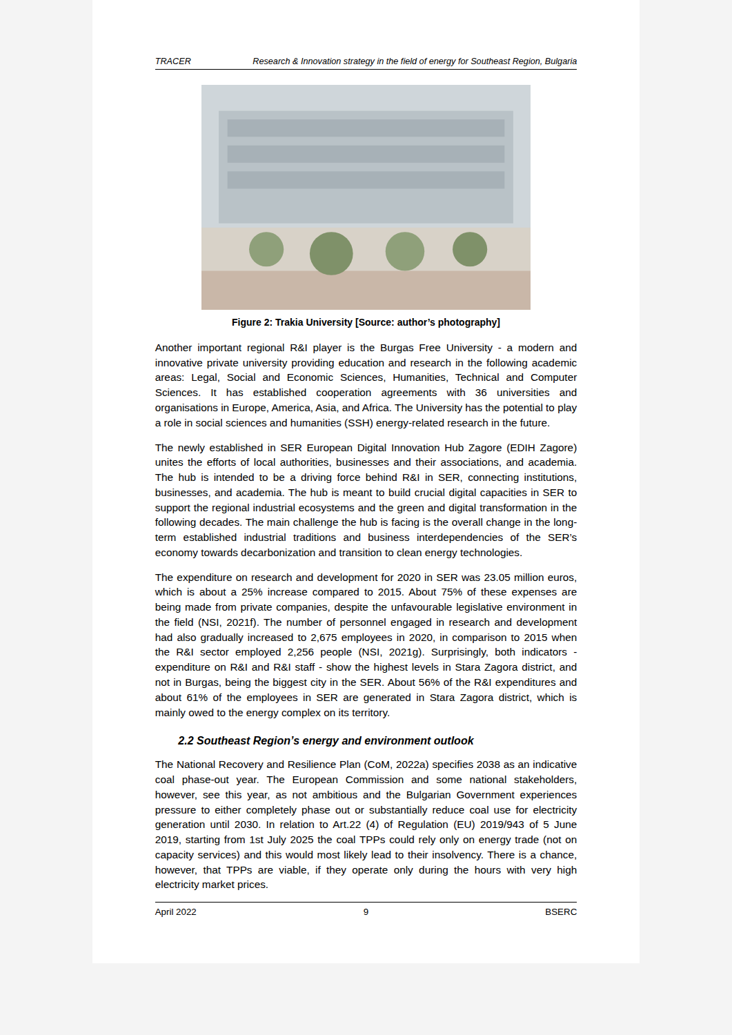TRACER Research & Innovation strategy in the field of energy for Southeast Region, Bulgaria
Figure 2: Trakia University [Source: author’s photography]
Another important regional R&I player is the Burgas Free University - a modern and innovative private university providing education and research in the following academic areas: Legal, Social and Economic Sciences, Humanities, Technical and Computer Sciences. It has established cooperation agreements with 36 universities and organisations in Europe, America, Asia, and Africa. The University has the potential to play a role in social sciences and humanities (SSH) energy-related research in the future.
The newly established in SER European Digital Innovation Hub Zagore (EDIH Zagore) unites the efforts of local authorities, businesses and their associations, and academia. The hub is intended to be a driving force behind R&I in SER, connecting institutions, businesses, and academia. The hub is meant to build crucial digital capacities in SER to support the regional industrial ecosystems and the green and digital transformation in the following decades. The main challenge the hub is facing is the overall change in the long-term established industrial traditions and business interdependencies of the SER’s economy towards decarbonization and transition to clean energy technologies.
The expenditure on research and development for 2020 in SER was 23.05 million euros, which is about a 25% increase compared to 2015. About 75% of these expenses are being made from private companies, despite the unfavourable legislative environment in the field (NSI, 2021f). The number of personnel engaged in research and development had also gradually increased to 2,675 employees in 2020, in comparison to 2015 when the R&I sector employed 2,256 people (NSI, 2021g). Surprisingly, both indicators - expenditure on R&I and R&I staff - show the highest levels in Stara Zagora district, and not in Burgas, being the biggest city in the SER. About 56% of the R&I expenditures and about 61% of the employees in SER are generated in Stara Zagora district, which is mainly owed to the energy complex on its territory.
2.2 Southeast Region’s energy and environment outlook
The National Recovery and Resilience Plan (CoM, 2022a) specifies 2038 as an indicative coal phase-out year. The European Commission and some national stakeholders, however, see this year, as not ambitious and the Bulgarian Government experiences pressure to either completely phase out or substantially reduce coal use for electricity generation until 2030. In relation to Art.22 (4) of Regulation (EU) 2019/943 of 5 June 2019, starting from 1st July 2025 the coal TPPs could rely only on energy trade (not on capacity services) and this would most likely lead to their insolvency. There is a chance, however, that TPPs are viable, if they operate only during the hours with very high electricity market prices.
April 2022 9 BSERC